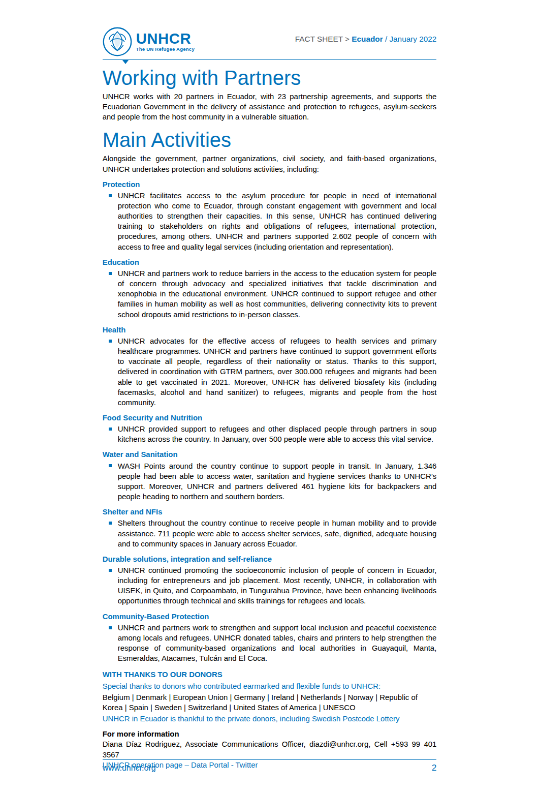UNHCR
The UN Refugee Agency
FACT SHEET > Ecuador / January 2022
Working with Partners
UNHCR works with 20 partners in Ecuador, with 23 partnership agreements, and supports the Ecuadorian Government in the delivery of assistance and protection to refugees, asylum-seekers and people from the host community in a vulnerable situation.
Main Activities
Alongside the government, partner organizations, civil society, and faith-based organizations, UNHCR undertakes protection and solutions activities, including:
Protection
UNHCR facilitates access to the asylum procedure for people in need of international protection who come to Ecuador, through constant engagement with government and local authorities to strengthen their capacities. In this sense, UNHCR has continued delivering training to stakeholders on rights and obligations of refugees, international protection, procedures, among others. UNHCR and partners supported 2.602 people of concern with access to free and quality legal services (including orientation and representation).
Education
UNHCR and partners work to reduce barriers in the access to the education system for people of concern through advocacy and specialized initiatives that tackle discrimination and xenophobia in the educational environment. UNHCR continued to support refugee and other families in human mobility as well as host communities, delivering connectivity kits to prevent school dropouts amid restrictions to in-person classes.
Health
UNHCR advocates for the effective access of refugees to health services and primary healthcare programmes. UNHCR and partners have continued to support government efforts to vaccinate all people, regardless of their nationality or status. Thanks to this support, delivered in coordination with GTRM partners, over 300.000 refugees and migrants had been able to get vaccinated in 2021. Moreover, UNHCR has delivered biosafety kits (including facemasks, alcohol and hand sanitizer) to refugees, migrants and people from the host community.
Food Security and Nutrition
UNHCR provided support to refugees and other displaced people through partners in soup kitchens across the country. In January, over 500 people were able to access this vital service.
Water and Sanitation
WASH Points around the country continue to support people in transit. In January, 1.346 people had been able to access water, sanitation and hygiene services thanks to UNHCR’s support. Moreover, UNHCR and partners delivered 461 hygiene kits for backpackers and people heading to northern and southern borders.
Shelter and NFIs
Shelters throughout the country continue to receive people in human mobility and to provide assistance. 711 people were able to access shelter services, safe, dignified, adequate housing and to community spaces in January across Ecuador.
Durable solutions, integration and self-reliance
UNHCR continued promoting the socioeconomic inclusion of people of concern in Ecuador, including for entrepreneurs and job placement. Most recently, UNHCR, in collaboration with UISEK, in Quito, and Corpoambato, in Tungurahua Province, have been enhancing livelihoods opportunities through technical and skills trainings for refugees and locals.
Community-Based Protection
UNHCR and partners work to strengthen and support local inclusion and peaceful coexistence among locals and refugees. UNHCR donated tables, chairs and printers to help strengthen the response of community-based organizations and local authorities in Guayaquil, Manta, Esmeraldas, Atacames, Tulcán and El Coca.
WITH THANKS TO OUR DONORS
Special thanks to donors who contributed earmarked and flexible funds to UNHCR:
Belgium | Denmark | European Union | Germany | Ireland | Netherlands | Norway | Republic of Korea | Spain | Sweden | Switzerland | United States of America | UNESCO
UNHCR in Ecuador is thankful to the private donors, including Swedish Postcode Lottery
For more information
Diana Díaz Rodriguez, Associate Communications Officer, diazdi@unhcr.org, Cell +593 99 401 3567
UNHCR operation page – Data Portal - Twitter
www.unhcr.org
2